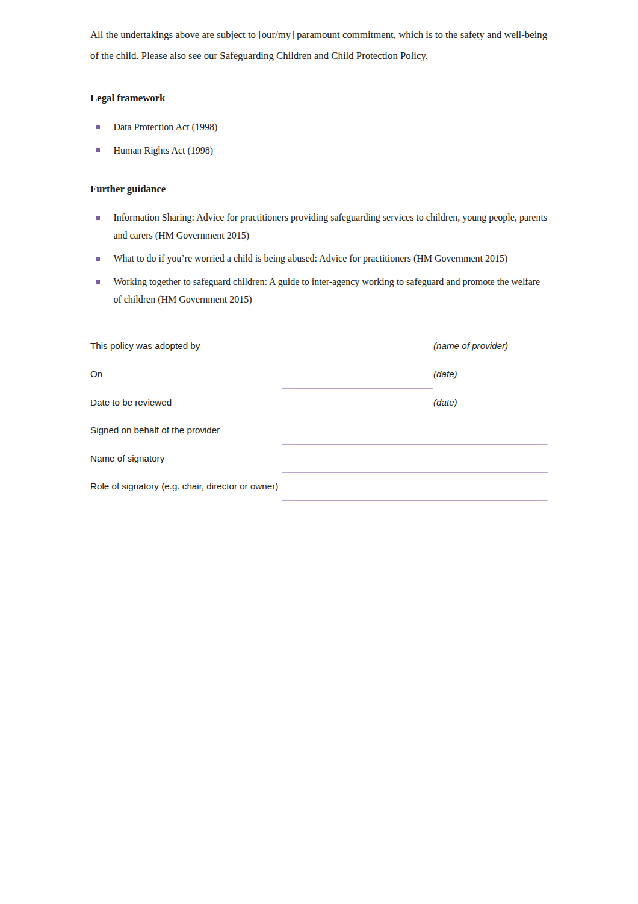All the undertakings above are subject to [our/my] paramount commitment, which is to the safety and well-being of the child. Please also see our Safeguarding Children and Child Protection Policy.
Legal framework
Data Protection Act (1998)
Human Rights Act (1998)
Further guidance
Information Sharing: Advice for practitioners providing safeguarding services to children, young people, parents and carers (HM Government 2015)
What to do if you’re worried a child is being abused: Advice for practitioners (HM Government 2015)
Working together to safeguard children: A guide to inter-agency working to safeguard and promote the welfare of children (HM Government 2015)
| This policy was adopted by | | (name of provider) |
| On | | (date) |
| Date to be reviewed | | (date) |
| Signed on behalf of the provider | |
| Name of signatory | |
| Role of signatory (e.g. chair, director or owner) | |